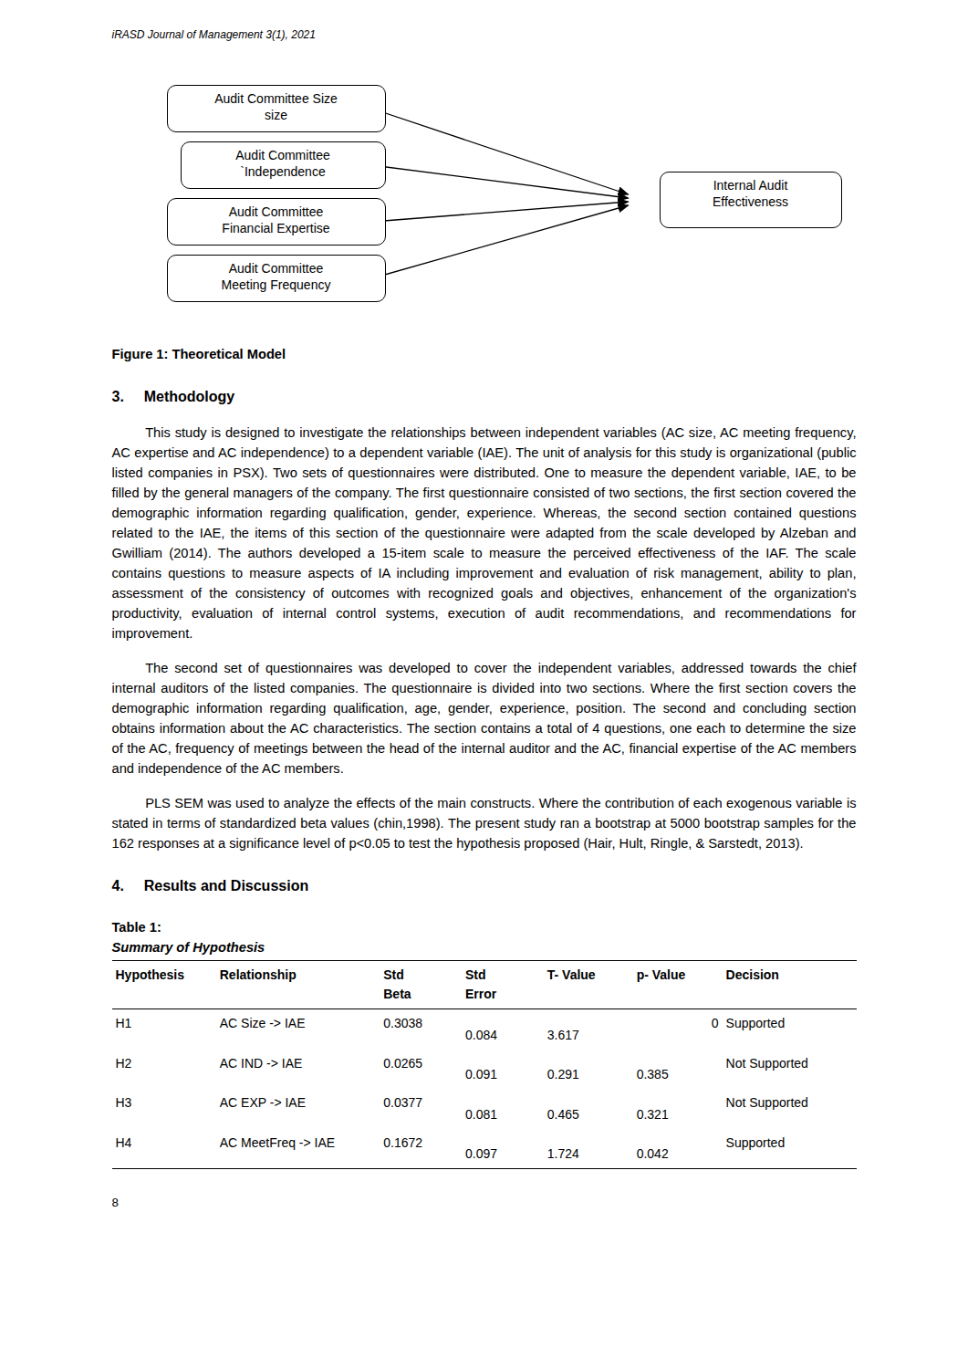iRASD Journal of Management 3(1), 2021
Audit Committee Size
size
Audit Committee
`Independence
Audit Committee
Financial Expertise
Audit Committee
Meeting Frequency
Internal Audit
Effectiveness
Figure 1: Theoretical Model
3. Methodology
This study is designed to investigate the relationships between independent variables (AC size, AC meeting frequency, AC expertise and AC independence) to a dependent variable (IAE). The unit of analysis for this study is organizational (public listed companies in PSX). Two sets of questionnaires were distributed. One to measure the dependent variable, IAE, to be filled by the general managers of the company. The first questionnaire consisted of two sections, the first section covered the demographic information regarding qualification, gender, experience. Whereas, the second section contained questions related to the IAE, the items of this section of the questionnaire were adapted from the scale developed by Alzeban and Gwilliam (2014). The authors developed a 15-item scale to measure the perceived effectiveness of the IAF. The scale contains questions to measure aspects of IA including improvement and evaluation of risk management, ability to plan, assessment of the consistency of outcomes with recognized goals and objectives, enhancement of the organization's productivity, evaluation of internal control systems, execution of audit recommendations, and recommendations for improvement.
The second set of questionnaires was developed to cover the independent variables, addressed towards the chief internal auditors of the listed companies. The questionnaire is divided into two sections. Where the first section covers the demographic information regarding qualification, age, gender, experience, position. The second and concluding section obtains information about the AC characteristics. The section contains a total of 4 questions, one each to determine the size of the AC, frequency of meetings between the head of the internal auditor and the AC, financial expertise of the AC members and independence of the AC members.
PLS SEM was used to analyze the effects of the main constructs. Where the contribution of each exogenous variable is stated in terms of standardized beta values (chin,1998). The present study ran a bootstrap at 5000 bootstrap samples for the 162 responses at a significance level of p<0.05 to test the hypothesis proposed (Hair, Hult, Ringle, & Sarstedt, 2013).
4. Results and Discussion
Table 1:
Summary of Hypothesis
| Hypothesis | Relationship | Std Beta | Std Error | T- Value | p- Value | Decision |
| --- | --- | --- | --- | --- | --- | --- |
| H1 | AC Size -> IAE | 0.3038 | 0.084 | 3.617 | 0 | Supported |
| H2 | AC IND -> IAE | 0.0265 | 0.091 | 0.291 | 0.385 | Not Supported |
| H3 | AC EXP -> IAE | 0.0377 | 0.081 | 0.465 | 0.321 | Not Supported |
| H4 | AC MeetFreq -> IAE | 0.1672 | 0.097 | 1.724 | 0.042 | Supported |
8